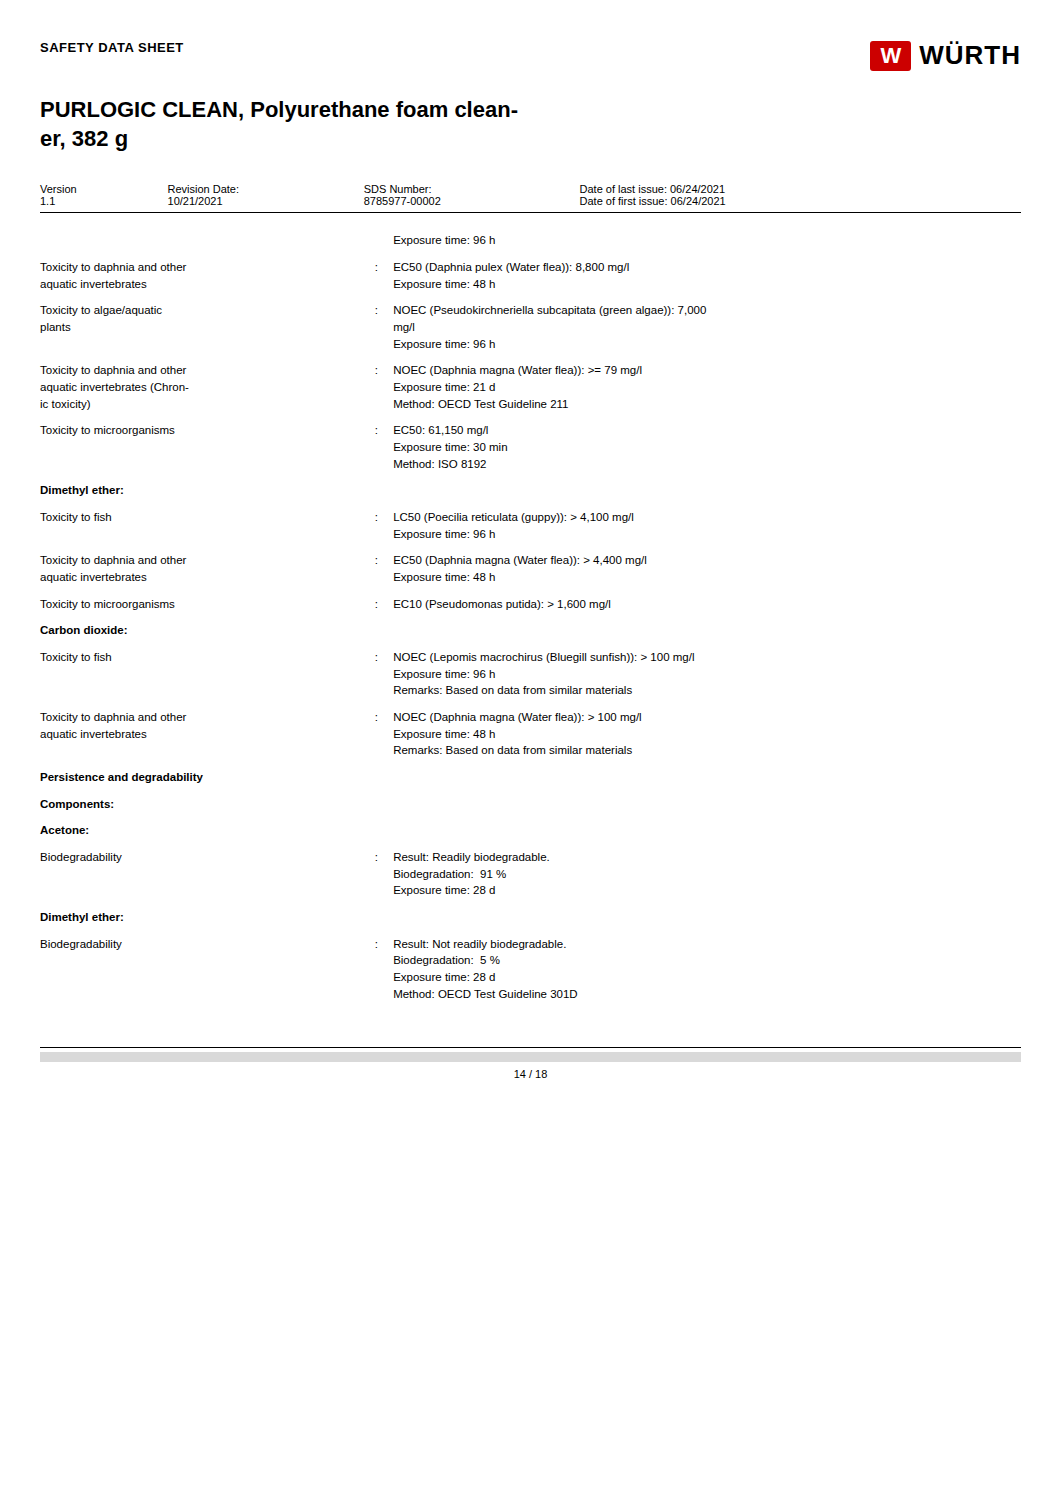SAFETY DATA SHEET
W WÜRTH
PURLOGIC CLEAN, Polyurethane foam clean-
er, 382 g
| Version 1.1 | Revision Date: 10/21/2021 | SDS Number: 8785977-00002 | Date of last issue: 06/24/2021 Date of first issue: 06/24/2021 |
| | | Exposure time: 96 h |
| Toxicity to daphnia and other aquatic invertebrates | : | EC50 (Daphnia pulex (Water flea)): 8,800 mg/l Exposure time: 48 h |
| Toxicity to algae/aquatic plants | : | NOEC (Pseudokirchneriella subcapitata (green algae)): 7,000 mg/l Exposure time: 96 h |
| Toxicity to daphnia and other aquatic invertebrates (Chron- ic toxicity) | : | NOEC (Daphnia magna (Water flea)): >= 79 mg/l Exposure time: 21 d Method: OECD Test Guideline 211 |
| Toxicity to microorganisms | : | EC50: 61,150 mg/l Exposure time: 30 min Method: ISO 8192 |
| Dimethyl ether: |
| Toxicity to fish | : | LC50 (Poecilia reticulata (guppy)): > 4,100 mg/l Exposure time: 96 h |
| Toxicity to daphnia and other aquatic invertebrates | : | EC50 (Daphnia magna (Water flea)): > 4,400 mg/l Exposure time: 48 h |
| Toxicity to microorganisms | : | EC10 (Pseudomonas putida): > 1,600 mg/l |
| Carbon dioxide: |
| Toxicity to fish | : | NOEC (Lepomis macrochirus (Bluegill sunfish)): > 100 mg/l Exposure time: 96 h Remarks: Based on data from similar materials |
| Toxicity to daphnia and other aquatic invertebrates | : | NOEC (Daphnia magna (Water flea)): > 100 mg/l Exposure time: 48 h Remarks: Based on data from similar materials |
| Persistence and degradability |
| Components: |
| Acetone: |
| Biodegradability | : | Result: Readily biodegradable. Biodegradation: 91 % Exposure time: 28 d |
| Dimethyl ether: |
| Biodegradability | : | Result: Not readily biodegradable. Biodegradation: 5 % Exposure time: 28 d Method: OECD Test Guideline 301D |
14 / 18